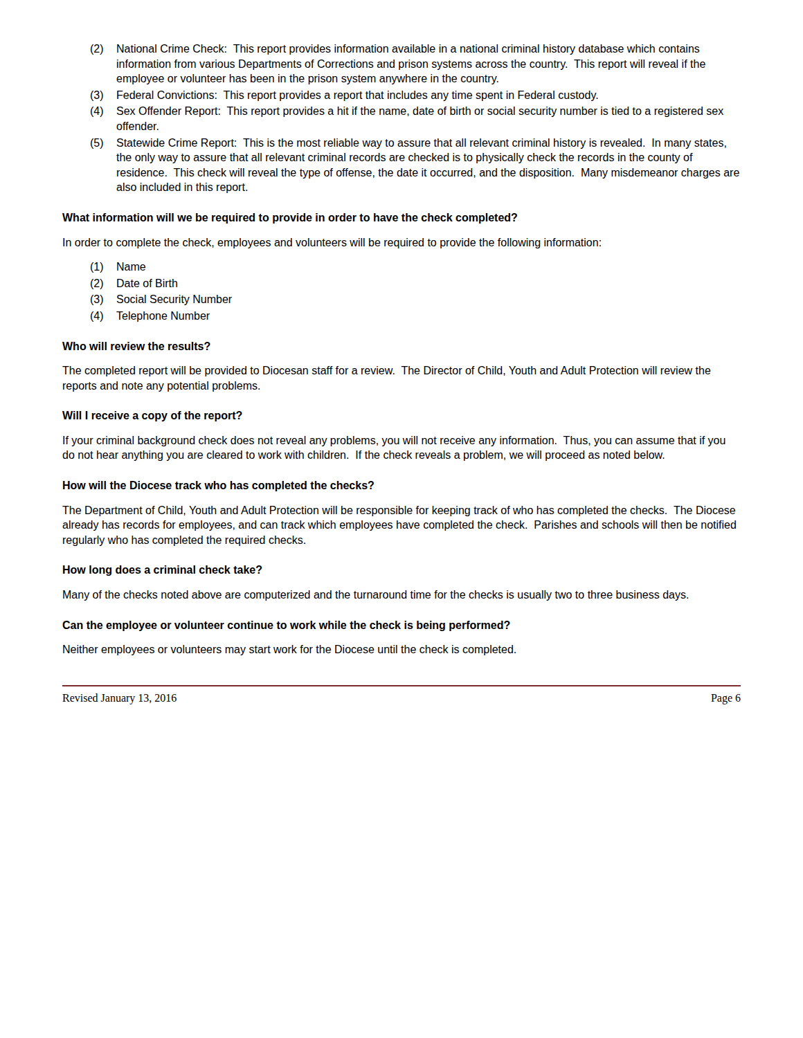(2) National Crime Check: This report provides information available in a national criminal history database which contains information from various Departments of Corrections and prison systems across the country. This report will reveal if the employee or volunteer has been in the prison system anywhere in the country.
(3) Federal Convictions: This report provides a report that includes any time spent in Federal custody.
(4) Sex Offender Report: This report provides a hit if the name, date of birth or social security number is tied to a registered sex offender.
(5) Statewide Crime Report: This is the most reliable way to assure that all relevant criminal history is revealed. In many states, the only way to assure that all relevant criminal records are checked is to physically check the records in the county of residence. This check will reveal the type of offense, the date it occurred, and the disposition. Many misdemeanor charges are also included in this report.
What information will we be required to provide in order to have the check completed?
In order to complete the check, employees and volunteers will be required to provide the following information:
(1) Name
(2) Date of Birth
(3) Social Security Number
(4) Telephone Number
Who will review the results?
The completed report will be provided to Diocesan staff for a review. The Director of Child, Youth and Adult Protection will review the reports and note any potential problems.
Will I receive a copy of the report?
If your criminal background check does not reveal any problems, you will not receive any information. Thus, you can assume that if you do not hear anything you are cleared to work with children. If the check reveals a problem, we will proceed as noted below.
How will the Diocese track who has completed the checks?
The Department of Child, Youth and Adult Protection will be responsible for keeping track of who has completed the checks. The Diocese already has records for employees, and can track which employees have completed the check. Parishes and schools will then be notified regularly who has completed the required checks.
How long does a criminal check take?
Many of the checks noted above are computerized and the turnaround time for the checks is usually two to three business days.
Can the employee or volunteer continue to work while the check is being performed?
Neither employees or volunteers may start work for the Diocese until the check is completed.
Revised January 13, 2016 Page 6